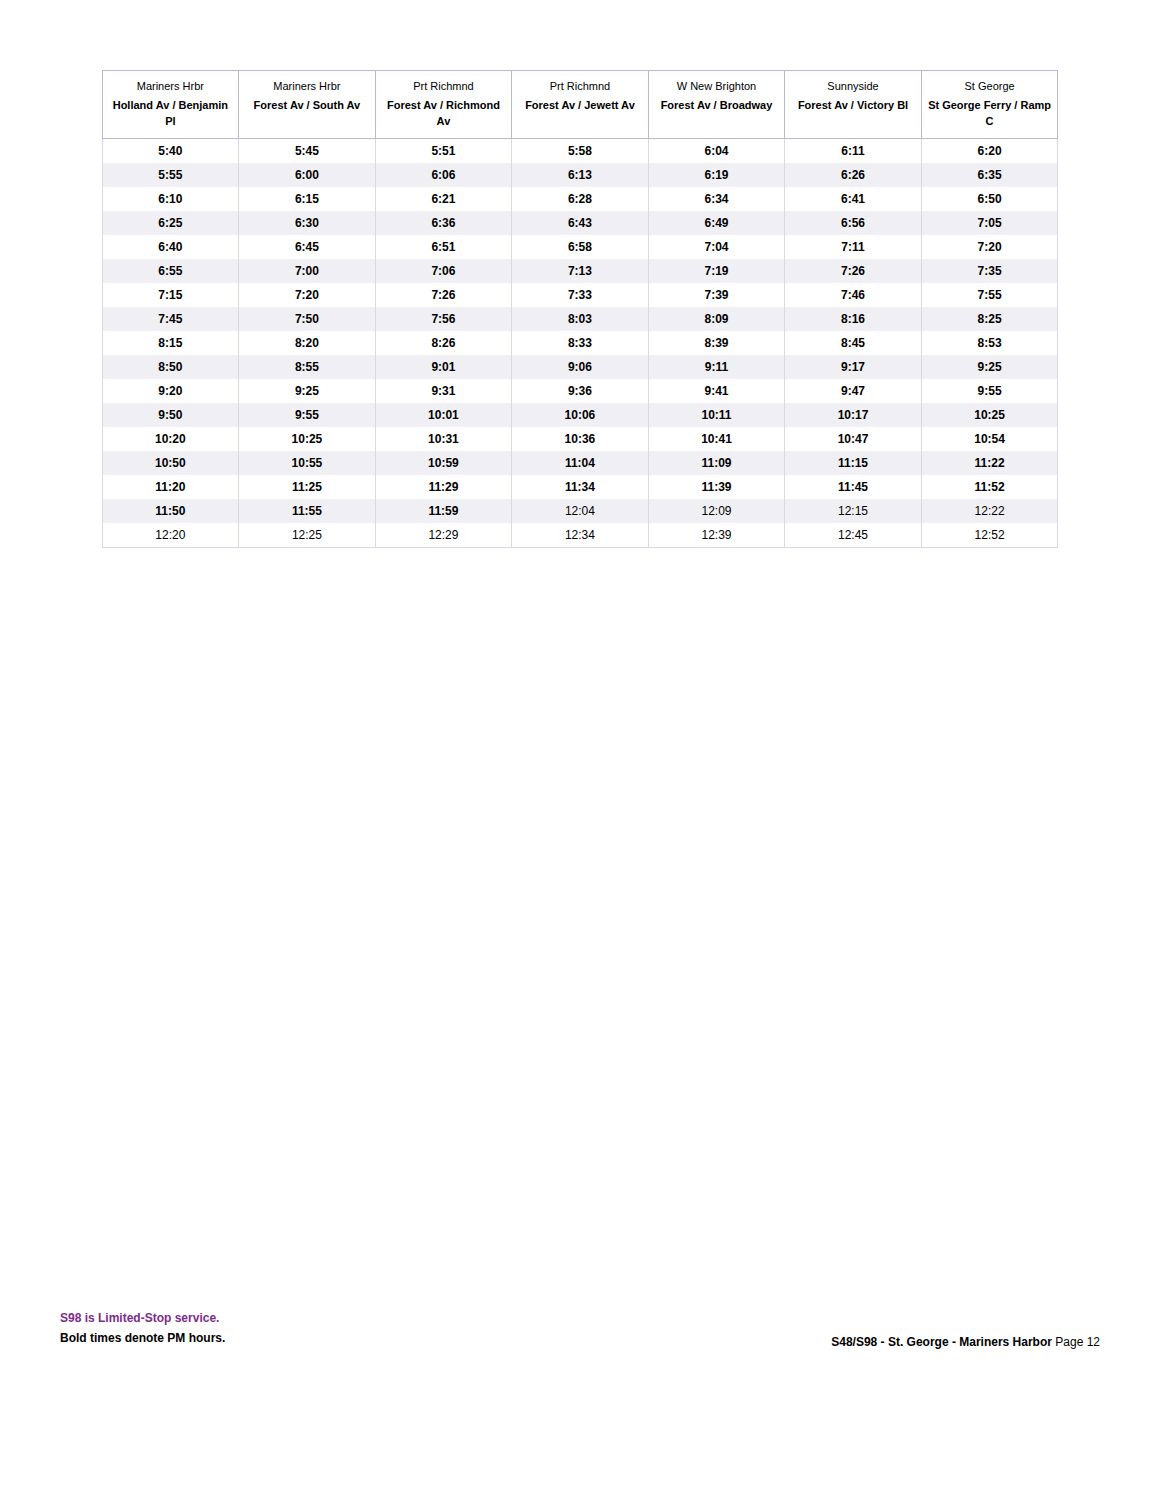| Mariners Hrbr Holland Av / Benjamin Pl | Mariners Hrbr Forest Av / South Av | Prt Richmnd Forest Av / Richmond Av | Prt Richmnd Forest Av / Jewett Av | W New Brighton Forest Av / Broadway | Sunnyside Forest Av / Victory Bl | St George St George Ferry / Ramp C |
| --- | --- | --- | --- | --- | --- | --- |
| 5:40 | 5:45 | 5:51 | 5:58 | 6:04 | 6:11 | 6:20 |
| 5:55 | 6:00 | 6:06 | 6:13 | 6:19 | 6:26 | 6:35 |
| 6:10 | 6:15 | 6:21 | 6:28 | 6:34 | 6:41 | 6:50 |
| 6:25 | 6:30 | 6:36 | 6:43 | 6:49 | 6:56 | 7:05 |
| 6:40 | 6:45 | 6:51 | 6:58 | 7:04 | 7:11 | 7:20 |
| 6:55 | 7:00 | 7:06 | 7:13 | 7:19 | 7:26 | 7:35 |
| 7:15 | 7:20 | 7:26 | 7:33 | 7:39 | 7:46 | 7:55 |
| 7:45 | 7:50 | 7:56 | 8:03 | 8:09 | 8:16 | 8:25 |
| 8:15 | 8:20 | 8:26 | 8:33 | 8:39 | 8:45 | 8:53 |
| 8:50 | 8:55 | 9:01 | 9:06 | 9:11 | 9:17 | 9:25 |
| 9:20 | 9:25 | 9:31 | 9:36 | 9:41 | 9:47 | 9:55 |
| 9:50 | 9:55 | 10:01 | 10:06 | 10:11 | 10:17 | 10:25 |
| 10:20 | 10:25 | 10:31 | 10:36 | 10:41 | 10:47 | 10:54 |
| 10:50 | 10:55 | 10:59 | 11:04 | 11:09 | 11:15 | 11:22 |
| 11:20 | 11:25 | 11:29 | 11:34 | 11:39 | 11:45 | 11:52 |
| 11:50 | 11:55 | 11:59 | 12:04 | 12:09 | 12:15 | 12:22 |
| 12:20 | 12:25 | 12:29 | 12:34 | 12:39 | 12:45 | 12:52 |
S98 is Limited-Stop service.
Bold times denote PM hours.
S48/S98 - St. George - Mariners Harbor Page 12